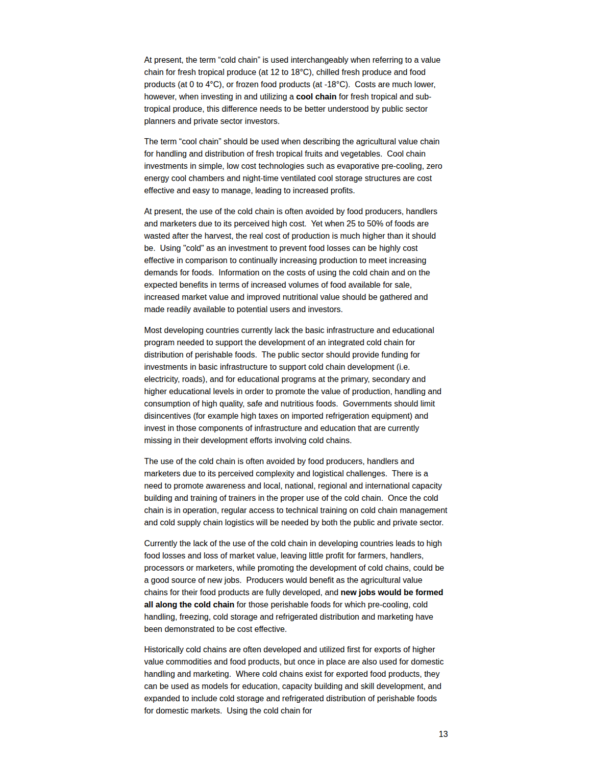At present, the term “cold chain” is used interchangeably when referring to a value chain for fresh tropical produce (at 12 to 18°C), chilled fresh produce and food products (at 0 to 4°C), or frozen food products (at -18°C). Costs are much lower, however, when investing in and utilizing a cool chain for fresh tropical and sub-tropical produce, this difference needs to be better understood by public sector planners and private sector investors.
The term “cool chain” should be used when describing the agricultural value chain for handling and distribution of fresh tropical fruits and vegetables. Cool chain investments in simple, low cost technologies such as evaporative pre-cooling, zero energy cool chambers and night-time ventilated cool storage structures are cost effective and easy to manage, leading to increased profits.
At present, the use of the cold chain is often avoided by food producers, handlers and marketers due to its perceived high cost. Yet when 25 to 50% of foods are wasted after the harvest, the real cost of production is much higher than it should be. Using "cold" as an investment to prevent food losses can be highly cost effective in comparison to continually increasing production to meet increasing demands for foods. Information on the costs of using the cold chain and on the expected benefits in terms of increased volumes of food available for sale, increased market value and improved nutritional value should be gathered and made readily available to potential users and investors.
Most developing countries currently lack the basic infrastructure and educational program needed to support the development of an integrated cold chain for distribution of perishable foods. The public sector should provide funding for investments in basic infrastructure to support cold chain development (i.e. electricity, roads), and for educational programs at the primary, secondary and higher educational levels in order to promote the value of production, handling and consumption of high quality, safe and nutritious foods. Governments should limit disincentives (for example high taxes on imported refrigeration equipment) and invest in those components of infrastructure and education that are currently missing in their development efforts involving cold chains.
The use of the cold chain is often avoided by food producers, handlers and marketers due to its perceived complexity and logistical challenges. There is a need to promote awareness and local, national, regional and international capacity building and training of trainers in the proper use of the cold chain. Once the cold chain is in operation, regular access to technical training on cold chain management and cold supply chain logistics will be needed by both the public and private sector.
Currently the lack of the use of the cold chain in developing countries leads to high food losses and loss of market value, leaving little profit for farmers, handlers, processors or marketers, while promoting the development of cold chains, could be a good source of new jobs. Producers would benefit as the agricultural value chains for their food products are fully developed, and new jobs would be formed all along the cold chain for those perishable foods for which pre-cooling, cold handling, freezing, cold storage and refrigerated distribution and marketing have been demonstrated to be cost effective.
Historically cold chains are often developed and utilized first for exports of higher value commodities and food products, but once in place are also used for domestic handling and marketing. Where cold chains exist for exported food products, they can be used as models for education, capacity building and skill development, and expanded to include cold storage and refrigerated distribution of perishable foods for domestic markets. Using the cold chain for
13